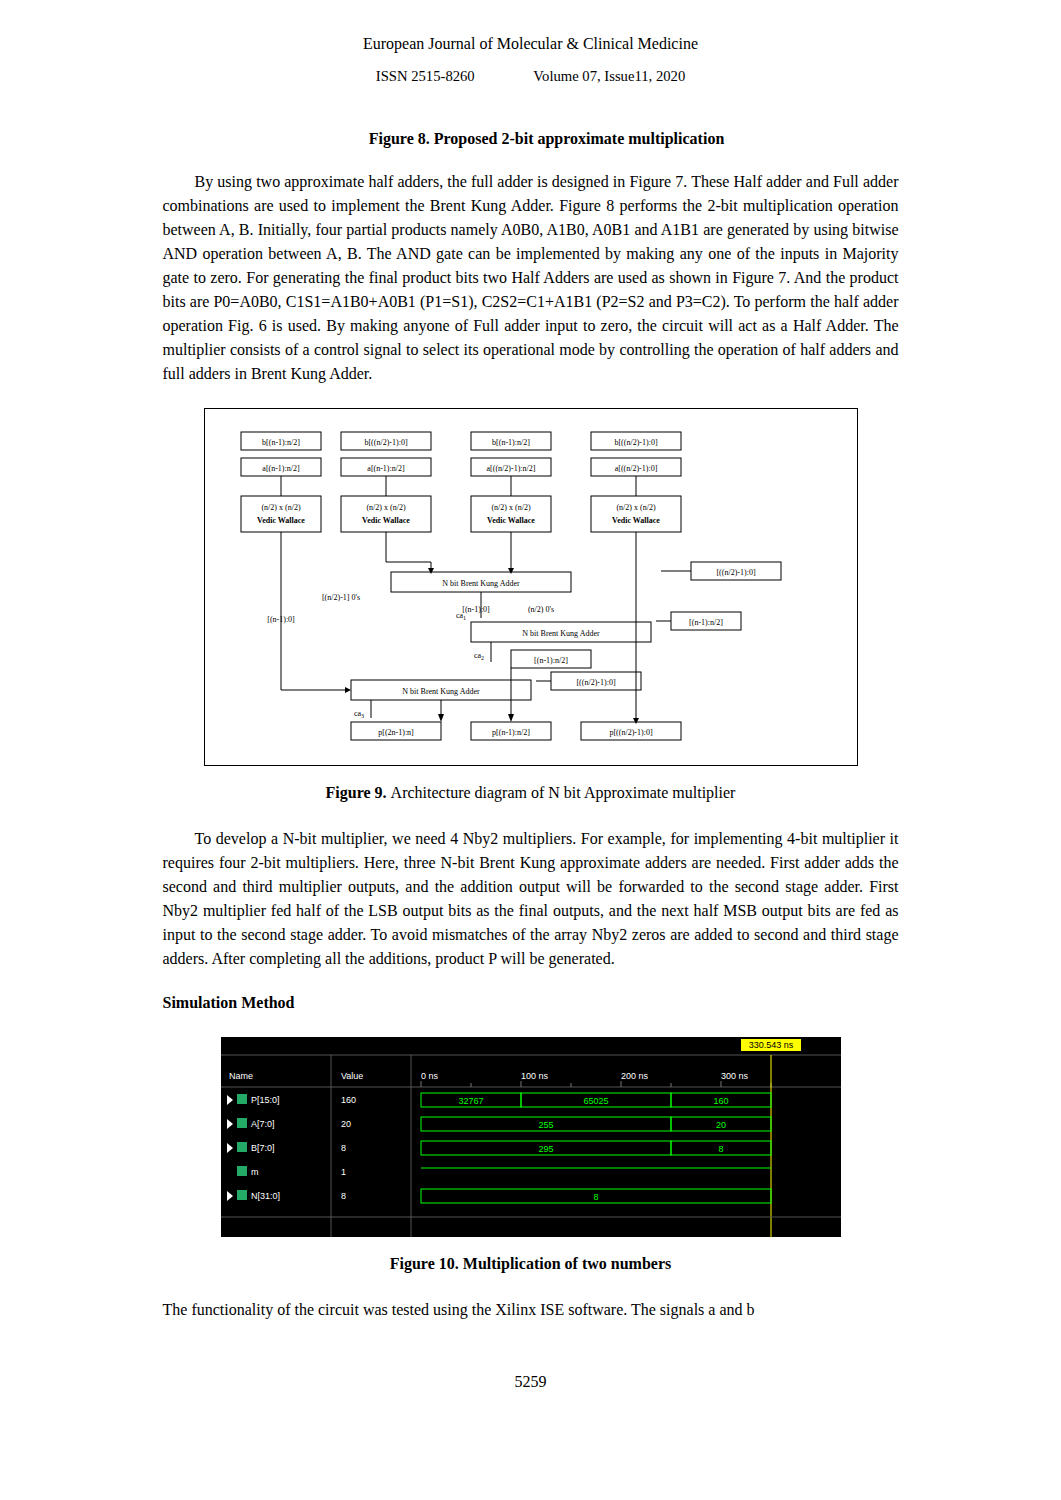European Journal of Molecular & Clinical Medicine
ISSN 2515-8260 Volume 07, Issue11, 2020
Figure 8. Proposed 2-bit approximate multiplication
By using two approximate half adders, the full adder is designed in Figure 7. These Half adder and Full adder combinations are used to implement the Brent Kung Adder. Figure 8 performs the 2-bit multiplication operation between A, B. Initially, four partial products namely A0B0, A1B0, A0B1 and A1B1 are generated by using bitwise AND operation between A, B. The AND gate can be implemented by making any one of the inputs in Majority gate to zero. For generating the final product bits two Half Adders are used as shown in Figure 7. And the product bits are P0=A0B0, C1S1=A1B0+A0B1 (P1=S1), C2S2=C1+A1B1 (P2=S2 and P3=C2). To perform the half adder operation Fig. 6 is used. By making anyone of Full adder input to zero, the circuit will act as a Half Adder. The multiplier consists of a control signal to select its operational mode by controlling the operation of half adders and full adders in Brent Kung Adder.
b[(n-1):n/2] b[((n/2)-1):0] b[(n-1):n/2] b[((n/2)-1):0] a[(n-1):n/2] a[(n-1):n/2] a[((n/2)-1):n/2] a[((n/2)-1):0] (n/2) x (n/2) Vedic Wallace (n/2) x (n/2) Vedic Wallace (n/2) x (n/2) Vedic Wallace (n/2) x (n/2) Vedic Wallace N bit Brent Kung Adder [((n/2)-1):0] [(n/2)-1] 0's [(n-1):0] (n/2) 0's N bit Brent Kung Adder [(n-1):n/2] ca1 ca2 [(n-1):n/2] N bit Brent Kung Adder [((n/2)-1):0] [(n-1):0] ca3 p[(2n-1):n] p[(n-1):n/2] p[((n/2)-1):0]
Figure 9. Architecture diagram of N bit Approximate multiplier
To develop a N-bit multiplier, we need 4 Nby2 multipliers. For example, for implementing 4-bit multiplier it requires four 2-bit multipliers. Here, three N-bit Brent Kung approximate adders are needed. First adder adds the second and third multiplier outputs, and the addition output will be forwarded to the second stage adder. First Nby2 multiplier fed half of the LSB output bits as the final outputs, and the next half MSB output bits are fed as input to the second stage adder. To avoid mismatches of the array Nby2 zeros are added to second and third stage adders. After completing all the additions, product P will be generated.
Simulation Method
330.543 ns Name Value 0 ns 100 ns 200 ns 300 ns P[15:0] 160 32767 65025 160 A[7:0] 20 255 20 B[7:0] 8 295 8 m 1 N[31:0] 8 8
Figure 10. Multiplication of two numbers
The functionality of the circuit was tested using the Xilinx ISE software. The signals a and b
5259